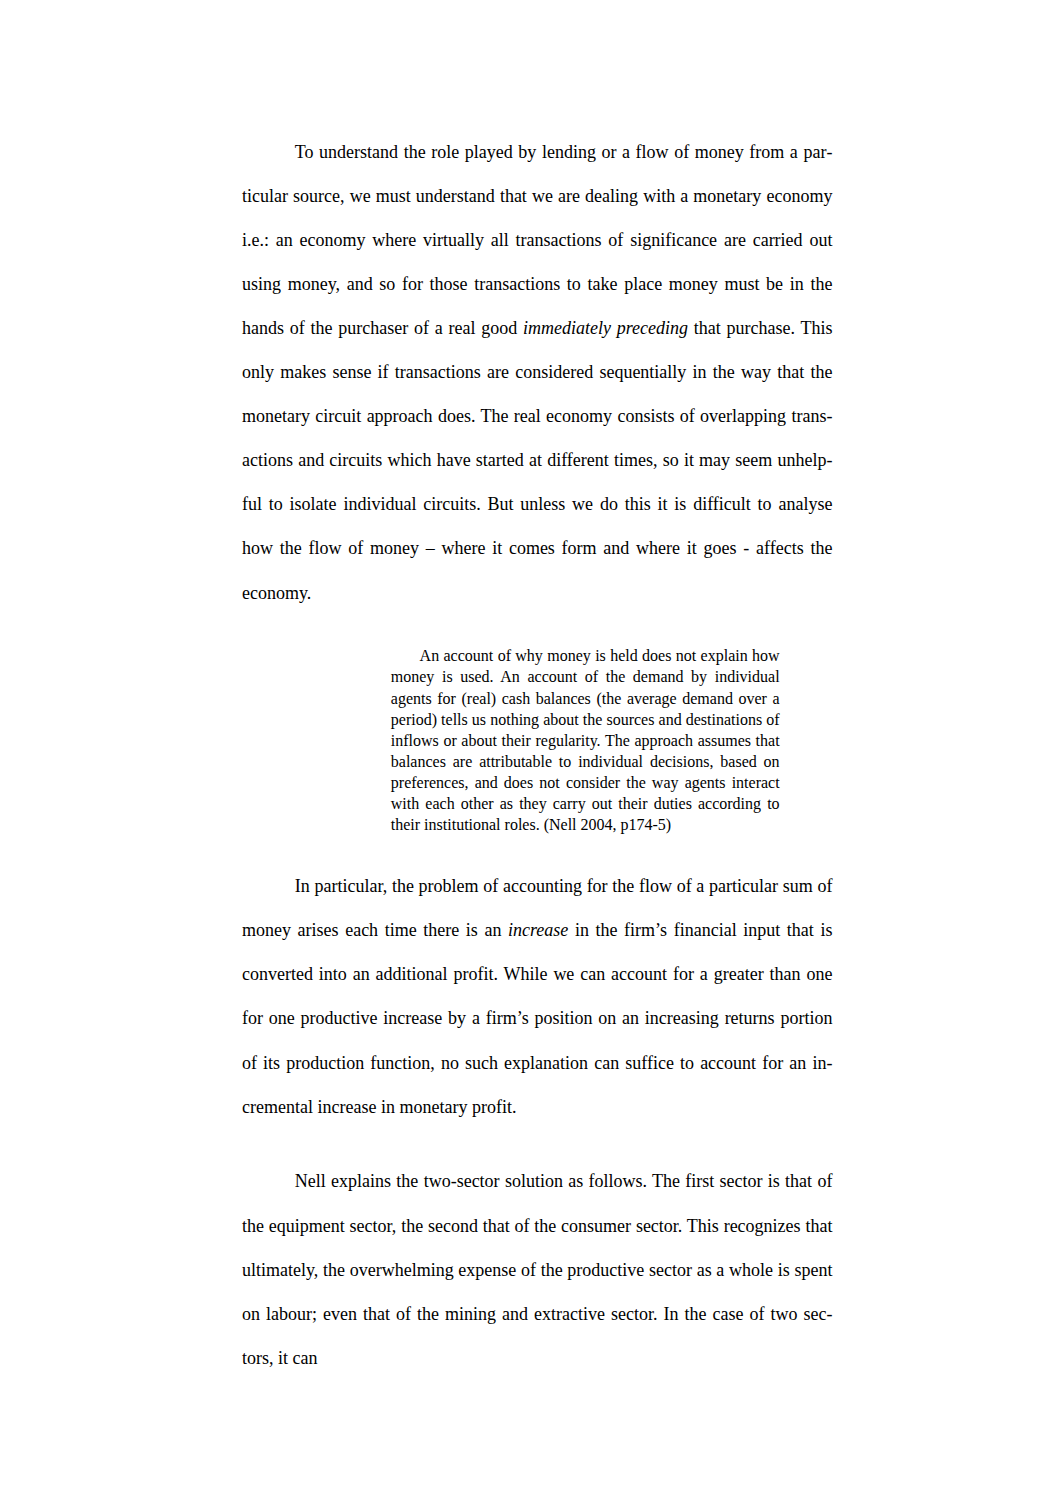To understand the role played by lending or a flow of money from a particular source, we must understand that we are dealing with a monetary economy i.e.: an economy where virtually all transactions of significance are carried out using money, and so for those transactions to take place money must be in the hands of the purchaser of a real good immediately preceding that purchase. This only makes sense if transactions are considered sequentially in the way that the monetary circuit approach does. The real economy consists of overlapping transactions and circuits which have started at different times, so it may seem unhelpful to isolate individual circuits. But unless we do this it is difficult to analyse how the flow of money – where it comes form and where it goes - affects the economy.
An account of why money is held does not explain how money is used. An account of the demand by individual agents for (real) cash balances (the average demand over a period) tells us nothing about the sources and destinations of inflows or about their regularity. The approach assumes that balances are attributable to individual decisions, based on preferences, and does not consider the way agents interact with each other as they carry out their duties according to their institutional roles. (Nell 2004, p174-5)
In particular, the problem of accounting for the flow of a particular sum of money arises each time there is an increase in the firm’s financial input that is converted into an additional profit. While we can account for a greater than one for one productive increase by a firm’s position on an increasing returns portion of its production function, no such explanation can suffice to account for an incremental increase in monetary profit.
Nell explains the two-sector solution as follows. The first sector is that of the equipment sector, the second that of the consumer sector. This recognizes that ultimately, the overwhelming expense of the productive sector as a whole is spent on labour; even that of the mining and extractive sector. In the case of two sectors, it can